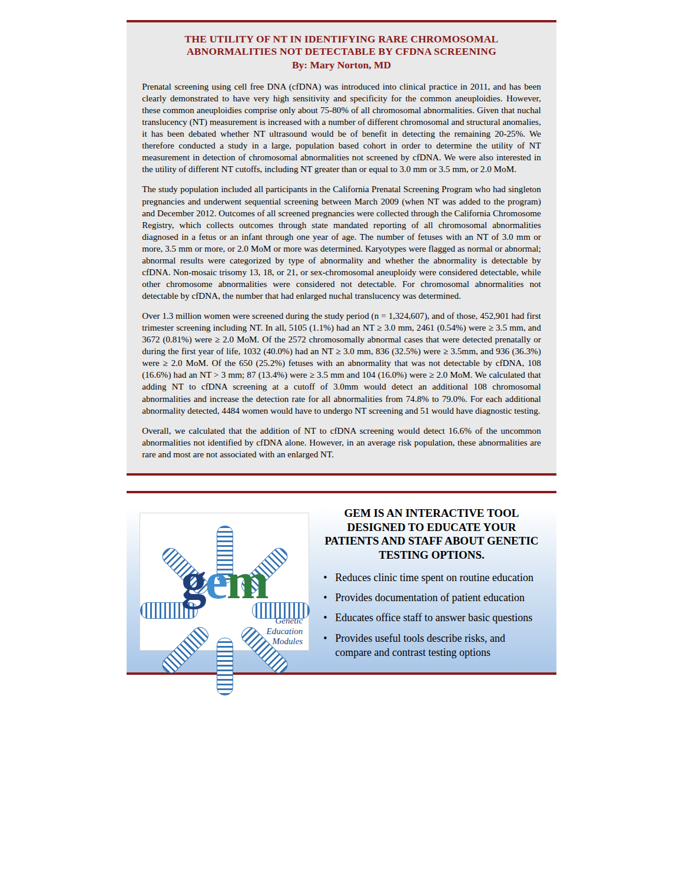The Utility of NT in Identifying Rare Chromosomal Abnormalities Not Detectable by cfDNA Screening
By: Mary Norton, MD
Prenatal screening using cell free DNA (cfDNA) was introduced into clinical practice in 2011, and has been clearly demonstrated to have very high sensitivity and specificity for the common aneuploidies. However, these common aneuploidies comprise only about 75-80% of all chromosomal abnormalities. Given that nuchal translucency (NT) measurement is increased with a number of different chromosomal and structural anomalies, it has been debated whether NT ultrasound would be of benefit in detecting the remaining 20-25%. We therefore conducted a study in a large, population based cohort in order to determine the utility of NT measurement in detection of chromosomal abnormalities not screened by cfDNA. We were also interested in the utility of different NT cutoffs, including NT greater than or equal to 3.0 mm or 3.5 mm, or 2.0 MoM.
The study population included all participants in the California Prenatal Screening Program who had singleton pregnancies and underwent sequential screening between March 2009 (when NT was added to the program) and December 2012. Outcomes of all screened pregnancies were collected through the California Chromosome Registry, which collects outcomes through state mandated reporting of all chromosomal abnormalities diagnosed in a fetus or an infant through one year of age. The number of fetuses with an NT of 3.0 mm or more, 3.5 mm or more, or 2.0 MoM or more was determined. Karyotypes were flagged as normal or abnormal; abnormal results were categorized by type of abnormality and whether the abnormality is detectable by cfDNA. Non-mosaic trisomy 13, 18, or 21, or sex-chromosomal aneuploidy were considered detectable, while other chromosome abnormalities were considered not detectable. For chromosomal abnormalities not detectable by cfDNA, the number that had enlarged nuchal translucency was determined.
Over 1.3 million women were screened during the study period (n = 1,324,607), and of those, 452,901 had first trimester screening including NT. In all, 5105 (1.1%) had an NT ≥ 3.0 mm, 2461 (0.54%) were ≥ 3.5 mm, and 3672 (0.81%) were ≥ 2.0 MoM. Of the 2572 chromosomally abnormal cases that were detected prenatally or during the first year of life, 1032 (40.0%) had an NT ≥ 3.0 mm, 836 (32.5%) were ≥ 3.5mm, and 936 (36.3%) were ≥ 2.0 MoM. Of the 650 (25.2%) fetuses with an abnormality that was not detectable by cfDNA, 108 (16.6%) had an NT > 3 mm; 87 (13.4%) were ≥ 3.5 mm and 104 (16.0%) were ≥ 2.0 MoM. We calculated that adding NT to cfDNA screening at a cutoff of 3.0mm would detect an additional 108 chromosomal abnormalities and increase the detection rate for all abnormalities from 74.8% to 79.0%. For each additional abnormality detected, 4484 women would have to undergo NT screening and 51 would have diagnostic testing.
Overall, we calculated that the addition of NT to cfDNA screening would detect 16.6% of the uncommon abnormalities not identified by cfDNA alone. However, in an average risk population, these abnormalities are rare and most are not associated with an enlarged NT.
gem
Genetic
Education
Modules
GEM IS AN INTERACTIVE TOOL DESIGNED TO EDUCATE YOUR PATIENTS AND STAFF ABOUT GENETIC TESTING OPTIONS.
Reduces clinic time spent on routine education
Provides documentation of patient education
Educates office staff to answer basic questions
Provides useful tools describe risks, and compare and contrast testing options